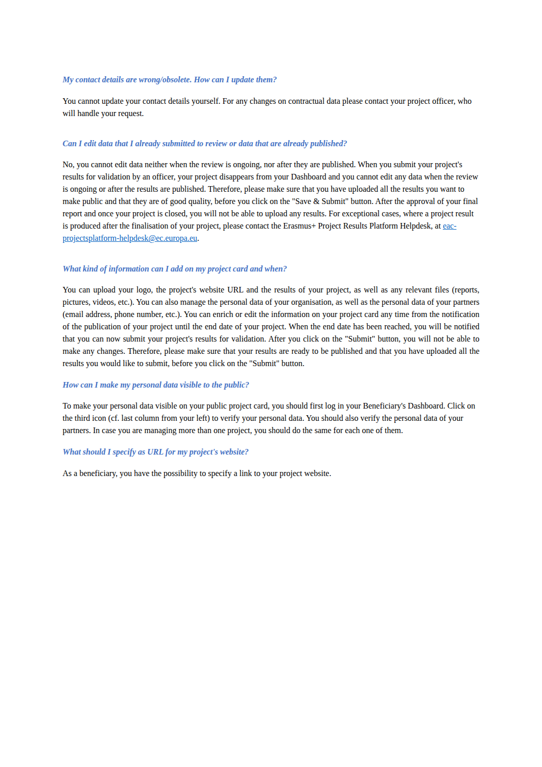My contact details are wrong/obsolete. How can I update them?
You cannot update your contact details yourself. For any changes on contractual data please contact your project officer, who will handle your request.
Can I edit data that I already submitted to review or data that are already published?
No, you cannot edit data neither when the review is ongoing, nor after they are published. When you submit your project's results for validation by an officer, your project disappears from your Dashboard and you cannot edit any data when the review is ongoing or after the results are published. Therefore, please make sure that you have uploaded all the results you want to make public and that they are of good quality, before you click on the "Save & Submit" button. After the approval of your final report and once your project is closed, you will not be able to upload any results. For exceptional cases, where a project result is produced after the finalisation of your project, please contact the Erasmus+ Project Results Platform Helpdesk, at eac-projectsplatform-helpdesk@ec.europa.eu.
What kind of information can I add on my project card and when?
You can upload your logo, the project's website URL and the results of your project, as well as any relevant files (reports, pictures, videos, etc.). You can also manage the personal data of your organisation, as well as the personal data of your partners (email address, phone number, etc.). You can enrich or edit the information on your project card any time from the notification of the publication of your project until the end date of your project. When the end date has been reached, you will be notified that you can now submit your project's results for validation. After you click on the "Submit" button, you will not be able to make any changes. Therefore, please make sure that your results are ready to be published and that you have uploaded all the results you would like to submit, before you click on the "Submit" button.
How can I make my personal data visible to the public?
To make your personal data visible on your public project card, you should first log in your Beneficiary's Dashboard. Click on the third icon (cf. last column from your left) to verify your personal data. You should also verify the personal data of your partners. In case you are managing more than one project, you should do the same for each one of them.
What should I specify as URL for my project's website?
As a beneficiary, you have the possibility to specify a link to your project website.